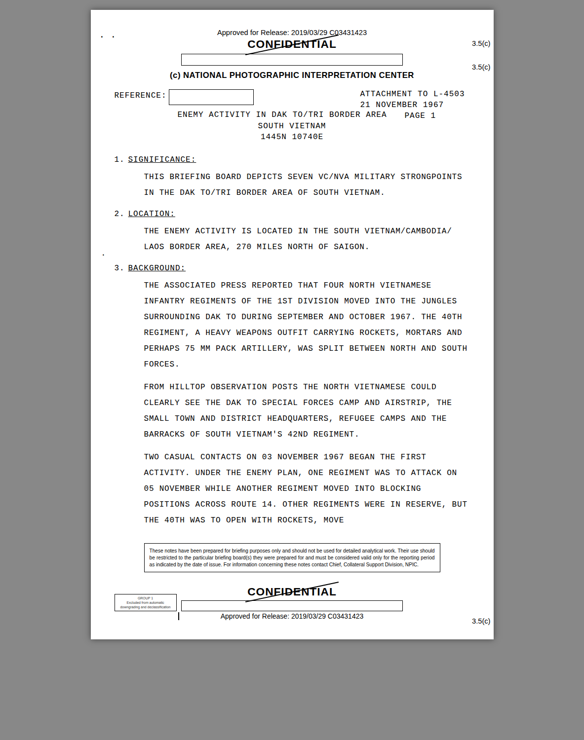.
.
.
3.5(c)
3.5(c)
3.5(c)
Approved for Release: 2019/03/29 C03431423
CONFIDENTIAL
(c) NATIONAL PHOTOGRAPHIC INTERPRETATION CENTER
REFERENCE:
ATTACHMENT TO L-4503
21 NOVEMBER 1967
PAGE 1
ENEMY ACTIVITY IN DAK TO/TRI BORDER AREA
SOUTH VIETNAM
1445N 10740E
1. SIGNIFICANCE:
THIS BRIEFING BOARD DEPICTS SEVEN VC/NVA MILITARY STRONGPOINTS IN THE DAK TO/TRI BORDER AREA OF SOUTH VIETNAM.
2. LOCATION:
THE ENEMY ACTIVITY IS LOCATED IN THE SOUTH VIETNAM/CAMBODIA/ LAOS BORDER AREA, 270 MILES NORTH OF SAIGON.
3. BACKGROUND:
THE ASSOCIATED PRESS REPORTED THAT FOUR NORTH VIETNAMESE INFANTRY REGIMENTS OF THE 1ST DIVISION MOVED INTO THE JUNGLES SURROUNDING DAK TO DURING SEPTEMBER AND OCTOBER 1967. THE 40TH REGIMENT, A HEAVY WEAPONS OUTFIT CARRYING ROCKETS, MORTARS AND PERHAPS 75 MM PACK ARTILLERY, WAS SPLIT BETWEEN NORTH AND SOUTH FORCES.
FROM HILLTOP OBSERVATION POSTS THE NORTH VIETNAMESE COULD CLEARLY SEE THE DAK TO SPECIAL FORCES CAMP AND AIRSTRIP, THE SMALL TOWN AND DISTRICT HEADQUARTERS, REFUGEE CAMPS AND THE BARRACKS OF SOUTH VIETNAM'S 42ND REGIMENT.
TWO CASUAL CONTACTS ON 03 NOVEMBER 1967 BEGAN THE FIRST ACTIVITY. UNDER THE ENEMY PLAN, ONE REGIMENT WAS TO ATTACK ON 05 NOVEMBER WHILE ANOTHER REGIMENT MOVED INTO BLOCKING POSITIONS ACROSS ROUTE 14. OTHER REGIMENTS WERE IN RESERVE, BUT THE 40TH WAS TO OPEN WITH ROCKETS, MOVE
These notes have been prepared for briefing purposes only and should not be used for detailed analytical work. Their use should be restricted to the particular briefing board(s) they were prepared for and must be considered valid only for the reporting period as indicated by the date of issue. For information concerning these notes contact Chief, Collateral Support Division, NPIC.
GROUP 1
Excluded from automatic
downgrading and declassification
CONFIDENTIAL
Approved for Release: 2019/03/29 C03431423